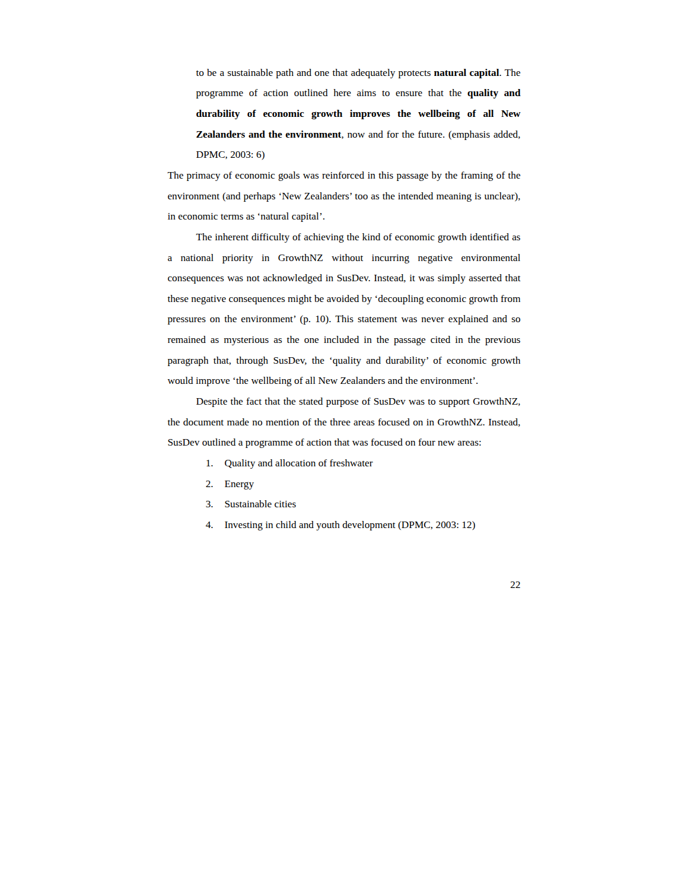to be a sustainable path and one that adequately protects natural capital. The programme of action outlined here aims to ensure that the quality and durability of economic growth improves the wellbeing of all New Zealanders and the environment, now and for the future. (emphasis added, DPMC, 2003: 6)
The primacy of economic goals was reinforced in this passage by the framing of the environment (and perhaps ‘New Zealanders’ too as the intended meaning is unclear), in economic terms as ‘natural capital’.
The inherent difficulty of achieving the kind of economic growth identified as a national priority in GrowthNZ without incurring negative environmental consequences was not acknowledged in SusDev. Instead, it was simply asserted that these negative consequences might be avoided by ‘decoupling economic growth from pressures on the environment’ (p. 10). This statement was never explained and so remained as mysterious as the one included in the passage cited in the previous paragraph that, through SusDev, the ‘quality and durability’ of economic growth would improve ‘the wellbeing of all New Zealanders and the environment’.
Despite the fact that the stated purpose of SusDev was to support GrowthNZ, the document made no mention of the three areas focused on in GrowthNZ. Instead, SusDev outlined a programme of action that was focused on four new areas:
Quality and allocation of freshwater
Energy
Sustainable cities
Investing in child and youth development (DPMC, 2003: 12)
22